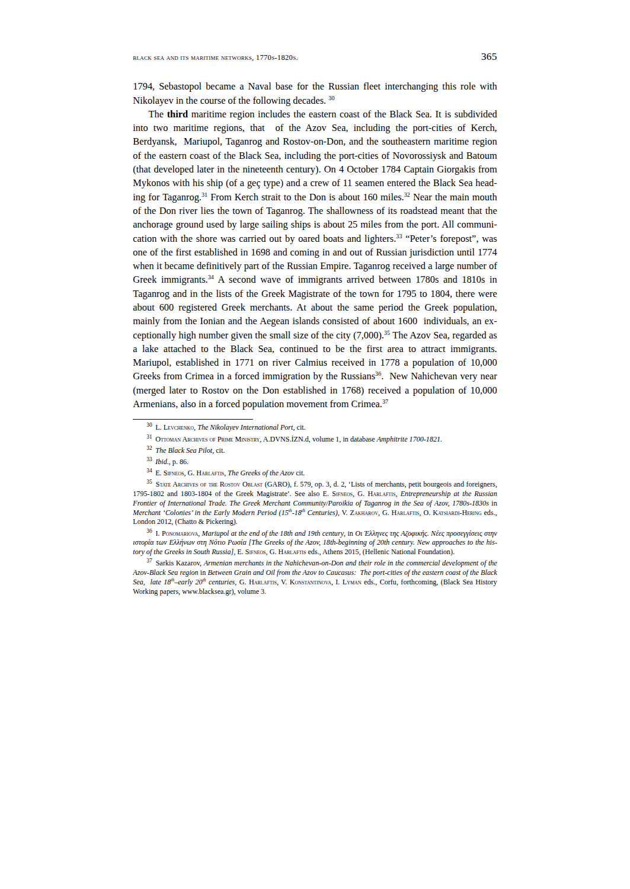Black Sea and its Maritime Networks, 1770s-1820s. 365
1794, Sebastopol became a Naval base for the Russian fleet interchanging this role with Nikolayev in the course of the following decades. 30
The third maritime region includes the eastern coast of the Black Sea. It is subdivided into two maritime regions, that of the Azov Sea, including the port-cities of Kerch, Berdyansk, Mariupol, Taganrog and Rostov-on-Don, and the southeastern maritime region of the eastern coast of the Black Sea, including the port-cities of Novorossiysk and Batoum (that developed later in the nineteenth century). On 4 October 1784 Captain Giorgakis from Mykonos with his ship (of a geç type) and a crew of 11 seamen entered the Black Sea heading for Taganrog.31 From Kerch strait to the Don is about 160 miles.32 Near the main mouth of the Don river lies the town of Taganrog. The shallowness of its roadstead meant that the anchorage ground used by large sailing ships is about 25 miles from the port. All communication with the shore was carried out by oared boats and lighters.33 “Peter’s forepost”, was one of the first established in 1698 and coming in and out of Russian jurisdiction until 1774 when it became definitively part of the Russian Empire. Taganrog received a large number of Greek immigrants.34 A second wave of immigrants arrived between 1780s and 1810s in Taganrog and in the lists of the Greek Magistrate of the town for 1795 to 1804, there were about 600 registered Greek merchants. At about the same period the Greek population, mainly from the Ionian and the Aegean islands consisted of about 1600 individuals, an exceptionally high number given the small size of the city (7,000).35 The Azov Sea, regarded as a lake attached to the Black Sea, continued to be the first area to attract immigrants. Mariupol, established in 1771 on river Calmius received in 1778 a population of 10,000 Greeks from Crimea in a forced immigration by the Russians36. New Nahichevan very near (merged later to Rostov on the Don established in 1768) received a population of 10,000 Armenians, also in a forced population movement from Crimea.37
30 L. Levchenko, The Nikolayev International Port, cit.
31 Ottoman Archives of Prime Ministry, A.DVNS.İZN.d, volume 1, in database Amphitrite 1700-1821.
32 The Black Sea Pilot, cit.
33 Ibid., p. 86.
34 E. Sifneos, G. Harlaftis, The Greeks of the Azov cit.
35 State Archives of the Rostov Oblast (GARO), f. 579, op. 3, d. 2, ‘Lists of merchants, petit bourgeois and foreigners, 1795-1802 and 1803-1804 of the Greek Magistrate’. See also E. Sifneos, G. Harlaftis, Entrepreneurship at the Russian Frontier of International Trade. The Greek Merchant Community/Paroikia of Taganrog in the Sea of Azov, 1780s-1830s in Merchant ‘Colonies’ in the Early Modern Period (15th-18th Centuries), V. Zakharov, G. Harlaftis, O. Katsiardi-Hering eds., London 2012, (Chatto & Pickering).
36 I. Ponomariova, Mariupol at the end of the 18th and 19th century, in Οι Έλληνες της Αζοφικής. Νέες προσεγγίσεις στην ιστορία των Ελλήνων στη Νότιο Ρωσία [The Greeks of the Azov, 18th-beginning of 20th century. New approaches to the history of the Greeks in South Russia], E. Sifneos, G. Harlaftis eds., Athens 2015, (Hellenic National Foundation).
37 Sarkis Kazarov, Armenian merchants in the Nahichevan-on-Don and their role in the commercial development of the Azov-Black Sea region in Between Grain and Oil from the Azov to Caucasus: The port-cities of the eastern coast of the Black Sea, late 18th–early 20th centuries, G. Harlaftis, V. Konstantinova, I. Lyman eds., Corfu, forthcoming, (Black Sea History Working papers, www.blacksea.gr), volume 3.